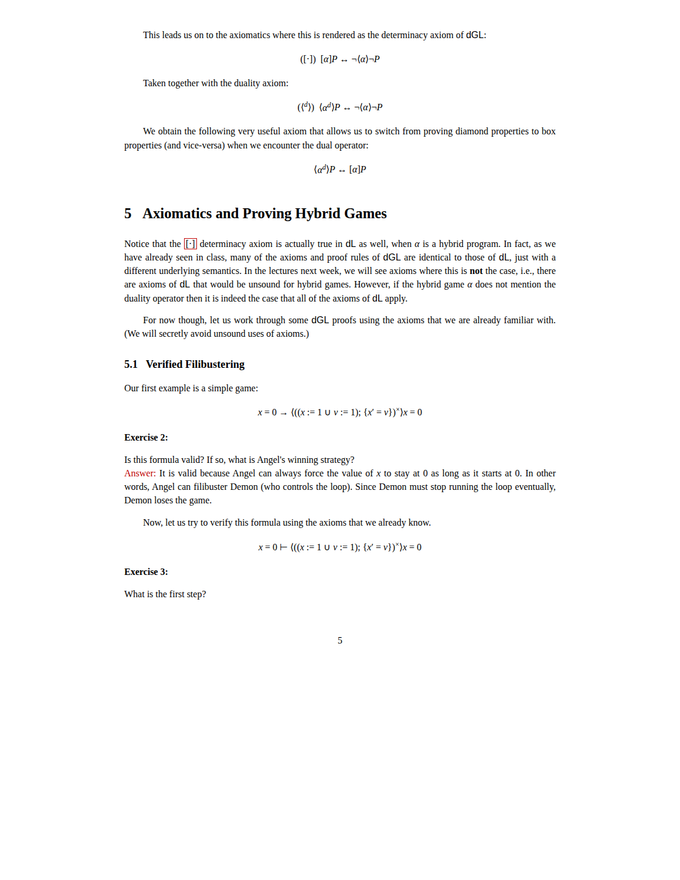This leads us on to the axiomatics where this is rendered as the determinacy axiom of dGL:
([·]) [α]P ↔ ¬⟨α⟩¬P
Taken together with the duality axiom:
(⟨d⟩) ⟨αd⟩P ↔ ¬⟨α⟩¬P
We obtain the following very useful axiom that allows us to switch from proving diamond properties to box properties (and vice-versa) when we encounter the dual operator:
⟨αd⟩P ↔ [α]P
5 Axiomatics and Proving Hybrid Games
Notice that the [·] determinacy axiom is actually true in dL as well, when α is a hybrid program. In fact, as we have already seen in class, many of the axioms and proof rules of dGL are identical to those of dL, just with a different underlying semantics. In the lectures next week, we will see axioms where this is not the case, i.e., there are axioms of dL that would be unsound for hybrid games. However, if the hybrid game α does not mention the duality operator then it is indeed the case that all of the axioms of dL apply.
For now though, let us work through some dGL proofs using the axioms that we are already familiar with. (We will secretly avoid unsound uses of axioms.)
5.1 Verified Filibustering
Our first example is a simple game:
x = 0 → ⟨((x := 1 ∪ v := 1); {x′ = v})×⟩x = 0
Exercise 2:
Is this formula valid? If so, what is Angel's winning strategy?
Answer: It is valid because Angel can always force the value of x to stay at 0 as long as it starts at 0. In other words, Angel can filibuster Demon (who controls the loop). Since Demon must stop running the loop eventually, Demon loses the game.
Now, let us try to verify this formula using the axioms that we already know.
x = 0 ⊢ ⟨((x := 1 ∪ v := 1); {x′ = v})×⟩x = 0
Exercise 3:
What is the first step?
5